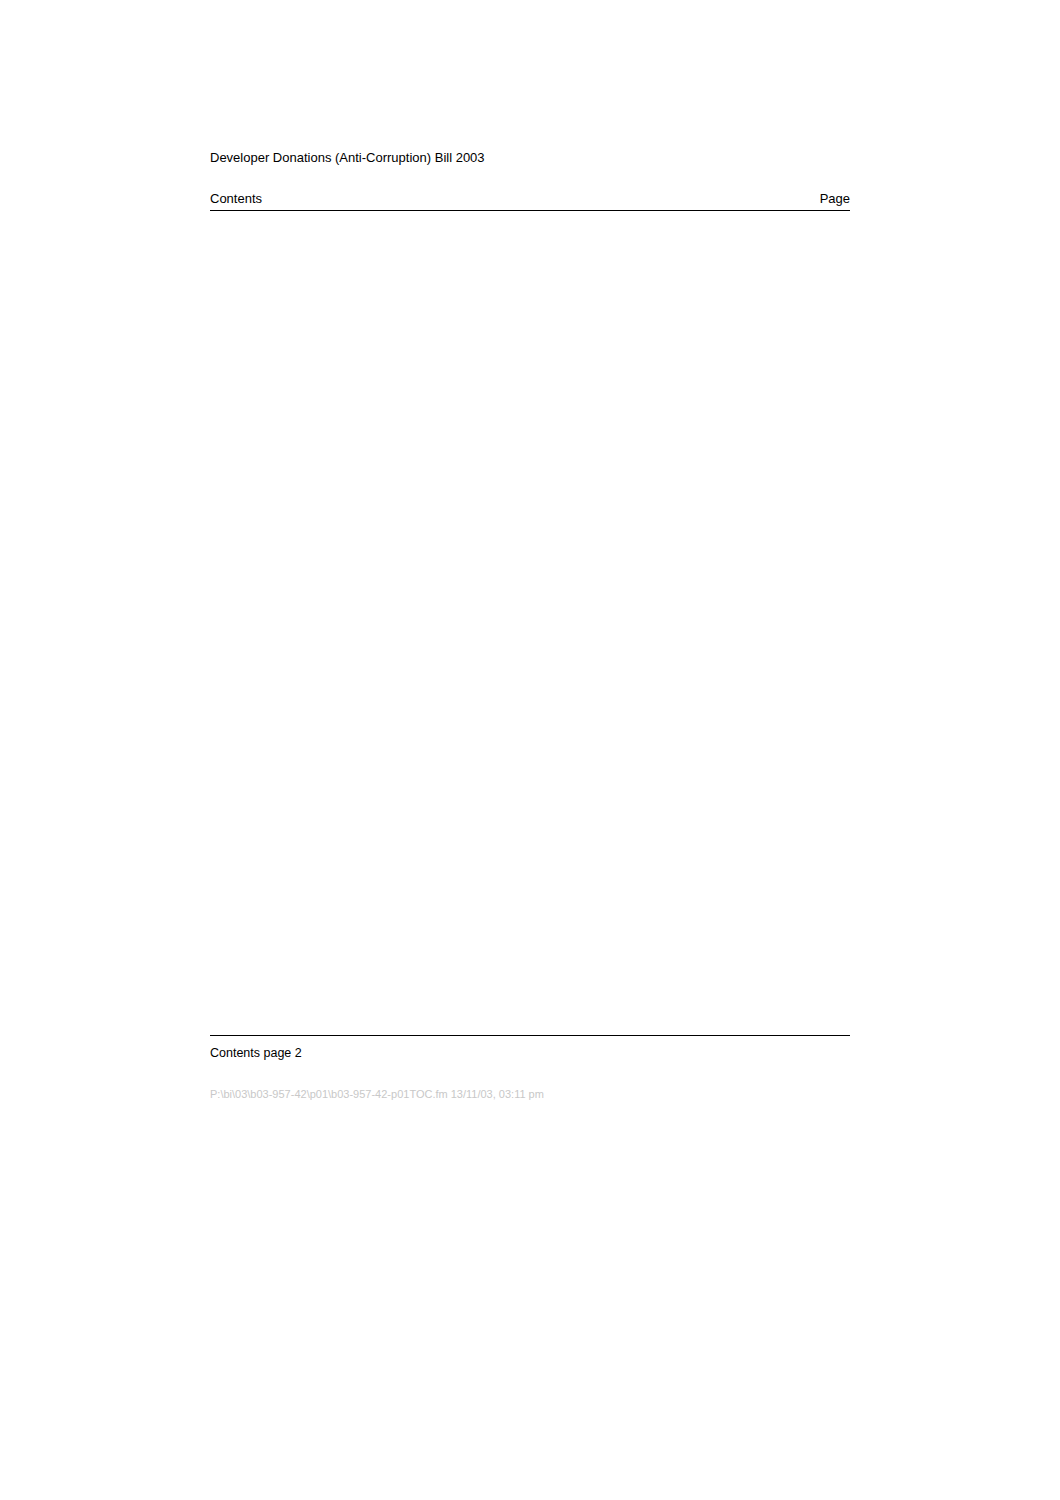Developer Donations (Anti-Corruption) Bill 2003
Contents
Page
Contents page 2
P:\bi\03\b03-957-42\p01\b03-957-42-p01TOC.fm 13/11/03, 03:11 pm